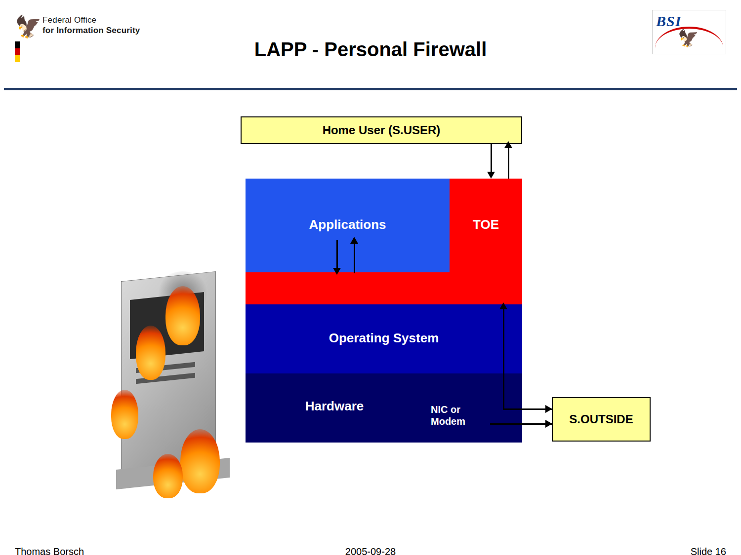🦅
Federal Office for Information Security
BSI
🦅
LAPP - Personal Firewall
Home User (S.USER)
TOE
Applications
Operating System
Hardware
NIC or
Modem
S.OUTSIDE
Thomas Borsch 2005-09-28 Slide 16